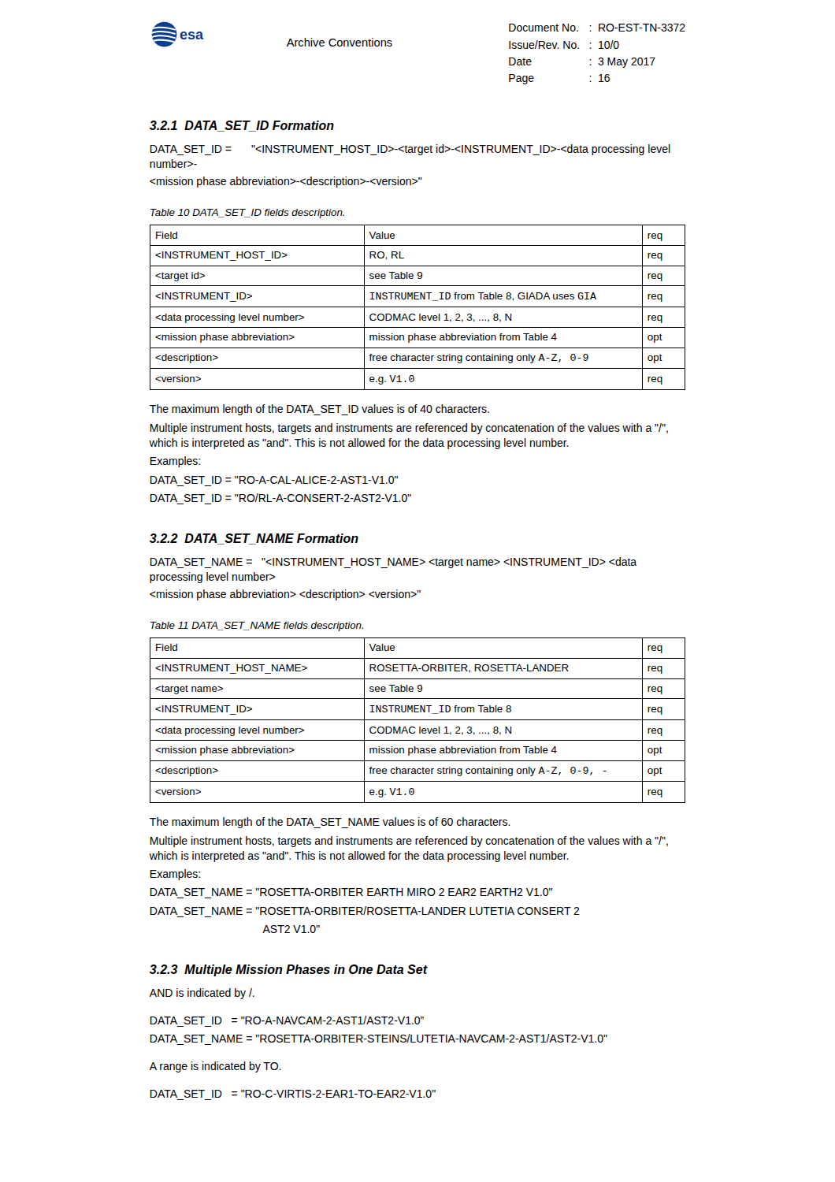esa
Archive Conventions
| Document No. | : | RO-EST-TN-3372 |
| Issue/Rev. No. | : | 10/0 |
| Date | : | 3 May 2017 |
| Page | : | 16 |
3.2.1 DATA_SET_ID Formation
DATA_SET_ID = "<INSTRUMENT_HOST_ID>-<target id>-<INSTRUMENT_ID>-<data processing level number>-
<mission phase abbreviation>-<description>-<version>"
Table 10 DATA_SET_ID fields description.
| Field | Value | req |
| --- | --- | --- |
| <INSTRUMENT_HOST_ID> | RO, RL | req |
| <target id> | see Table 9 | req |
| <INSTRUMENT_ID> | INSTRUMENT_ID from Table 8, GIADA uses GIA | req |
| <data processing level number> | CODMAC level 1, 2, 3, ..., 8, N | req |
| <mission phase abbreviation> | mission phase abbreviation from Table 4 | opt |
| <description> | free character string containing only A-Z, 0-9 | opt |
| <version> | e.g. V1.0 | req |
The maximum length of the DATA_SET_ID values is of 40 characters.
Multiple instrument hosts, targets and instruments are referenced by concatenation of the values with a "/", which is interpreted as "and". This is not allowed for the data processing level number.
Examples:
DATA_SET_ID = "RO-A-CAL-ALICE-2-AST1-V1.0"
DATA_SET_ID = "RO/RL-A-CONSERT-2-AST2-V1.0"
3.2.2 DATA_SET_NAME Formation
DATA_SET_NAME = "<INSTRUMENT_HOST_NAME> <target name> <INSTRUMENT_ID> <data processing level number>
<mission phase abbreviation> <description> <version>"
Table 11 DATA_SET_NAME fields description.
| Field | Value | req |
| --- | --- | --- |
| <INSTRUMENT_HOST_NAME> | ROSETTA-ORBITER, ROSETTA-LANDER | req |
| <target name> | see Table 9 | req |
| <INSTRUMENT_ID> | INSTRUMENT_ID from Table 8 | req |
| <data processing level number> | CODMAC level 1, 2, 3, ..., 8, N | req |
| <mission phase abbreviation> | mission phase abbreviation from Table 4 | opt |
| <description> | free character string containing only A-Z, 0-9, - | opt |
| <version> | e.g. V1.0 | req |
The maximum length of the DATA_SET_NAME values is of 60 characters.
Multiple instrument hosts, targets and instruments are referenced by concatenation of the values with a "/", which is interpreted as "and". This is not allowed for the data processing level number.
Examples:
DATA_SET_NAME = "ROSETTA-ORBITER EARTH MIRO 2 EAR2 EARTH2 V1.0"
DATA_SET_NAME = "ROSETTA-ORBITER/ROSETTA-LANDER LUTETIA CONSERT 2
AST2 V1.0"
3.2.3 Multiple Mission Phases in One Data Set
AND is indicated by /.
DATA_SET_ID = "RO-A-NAVCAM-2-AST1/AST2-V1.0”
DATA_SET_NAME = "ROSETTA-ORBITER-STEINS/LUTETIA-NAVCAM-2-AST1/AST2-V1.0"
A range is indicated by TO.
DATA_SET_ID = "RO-C-VIRTIS-2-EAR1-TO-EAR2-V1.0"